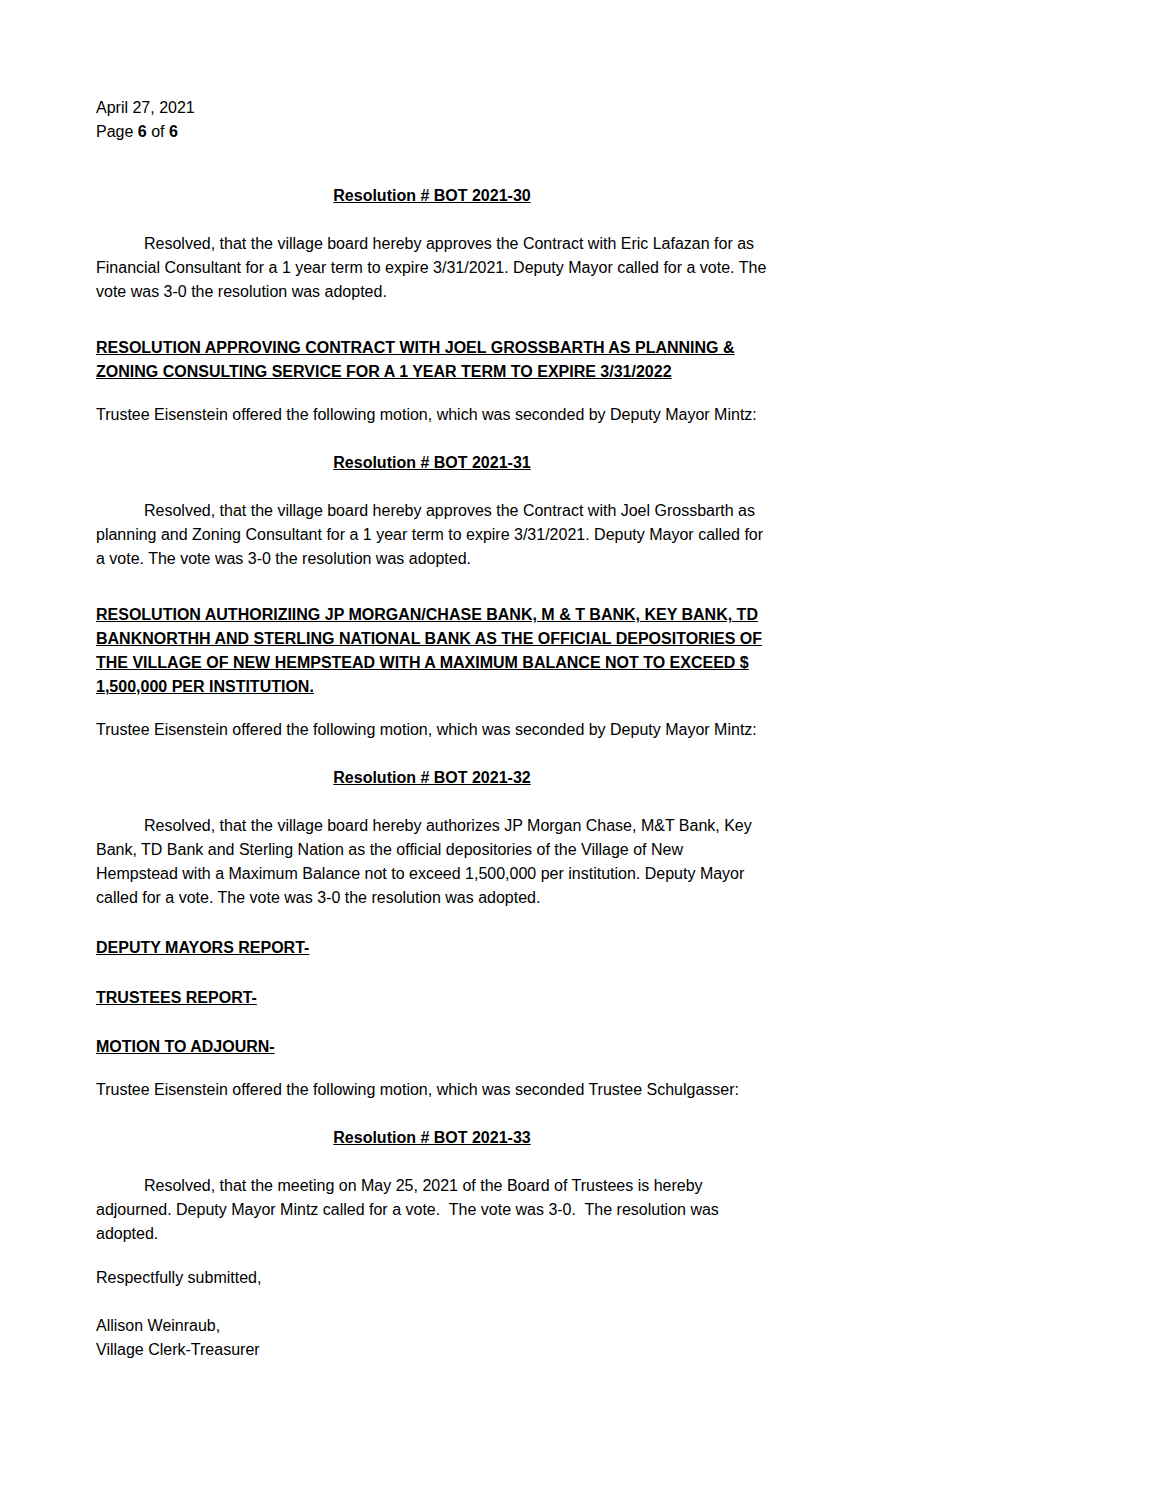April 27, 2021
Page 6 of 6
Resolution # BOT 2021-30
Resolved, that the village board hereby approves the Contract with Eric Lafazan for as Financial Consultant for a 1 year term to expire 3/31/2021. Deputy Mayor called for a vote. The vote was 3-0 the resolution was adopted.
RESOLUTION APPROVING CONTRACT WITH JOEL GROSSBARTH AS PLANNING & ZONING CONSULTING SERVICE FOR A 1 YEAR TERM TO EXPIRE 3/31/2022
Trustee Eisenstein offered the following motion, which was seconded by Deputy Mayor Mintz:
Resolution # BOT 2021-31
Resolved, that the village board hereby approves the Contract with Joel Grossbarth as planning and Zoning Consultant for a 1 year term to expire 3/31/2021. Deputy Mayor called for a vote. The vote was 3-0 the resolution was adopted.
RESOLUTION AUTHORIZIING JP MORGAN/CHASE BANK, M & T BANK, KEY BANK, TD BANKNORTHH AND STERLING NATIONAL BANK AS THE OFFICIAL DEPOSITORIES OF THE VILLAGE OF NEW HEMPSTEAD WITH A MAXIMUM BALANCE NOT TO EXCEED $ 1,500,000 PER INSTITUTION.
Trustee Eisenstein offered the following motion, which was seconded by Deputy Mayor Mintz:
Resolution # BOT 2021-32
Resolved, that the village board hereby authorizes JP Morgan Chase, M&T Bank, Key Bank, TD Bank and Sterling Nation as the official depositories of the Village of New Hempstead with a Maximum Balance not to exceed 1,500,000 per institution. Deputy Mayor called for a vote. The vote was 3-0 the resolution was adopted.
DEPUTY MAYORS REPORT-
TRUSTEES REPORT-
MOTION TO ADJOURN-
Trustee Eisenstein offered the following motion, which was seconded Trustee Schulgasser:
Resolution # BOT 2021-33
Resolved, that the meeting on May 25, 2021 of the Board of Trustees is hereby adjourned. Deputy Mayor Mintz called for a vote. The vote was 3-0. The resolution was adopted.
Respectfully submitted,
Allison Weinraub,
Village Clerk-Treasurer